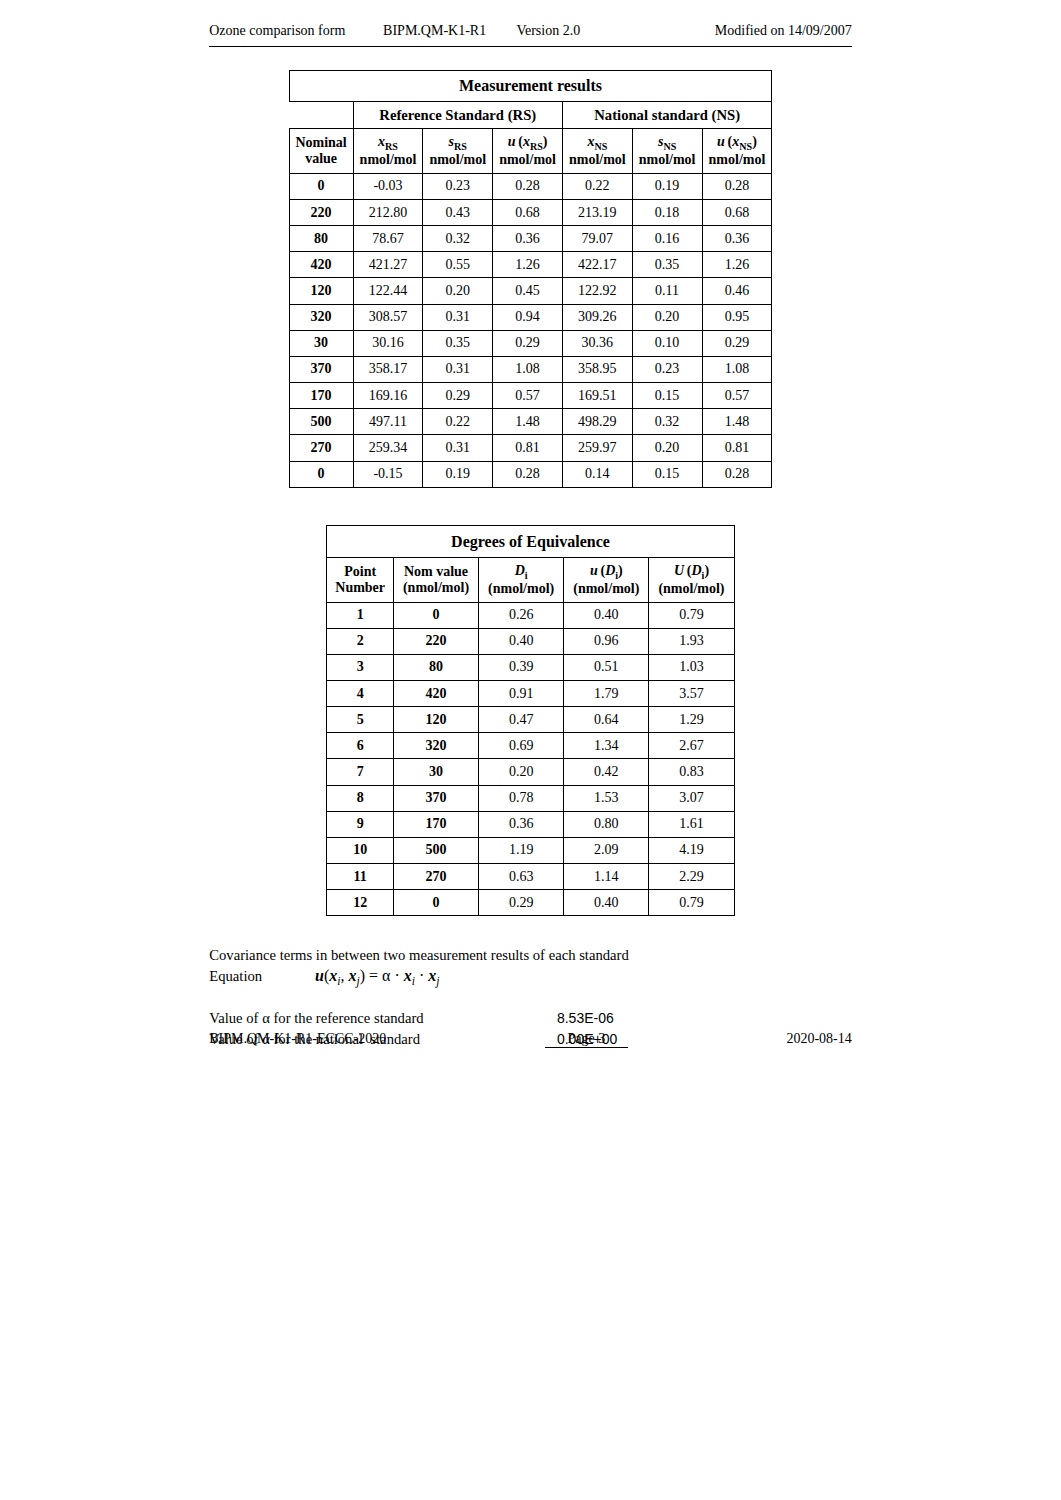Ozone comparison form BIPM.QM-K1-R1 Version 2.0
Modified on 14/09/2007
| Measurement results |
| | Reference Standard (RS) | National standard (NS) |
| Nominal value | x RS nmol/mol | s RS nmol/mol | u ( x RS ) nmol/mol | x NS nmol/mol | s NS nmol/mol | u ( x NS ) nmol/mol |
| 0 | -0.03 | 0.23 | 0.28 | 0.22 | 0.19 | 0.28 |
| 220 | 212.80 | 0.43 | 0.68 | 213.19 | 0.18 | 0.68 |
| 80 | 78.67 | 0.32 | 0.36 | 79.07 | 0.16 | 0.36 |
| 420 | 421.27 | 0.55 | 1.26 | 422.17 | 0.35 | 1.26 |
| 120 | 122.44 | 0.20 | 0.45 | 122.92 | 0.11 | 0.46 |
| 320 | 308.57 | 0.31 | 0.94 | 309.26 | 0.20 | 0.95 |
| 30 | 30.16 | 0.35 | 0.29 | 30.36 | 0.10 | 0.29 |
| 370 | 358.17 | 0.31 | 1.08 | 358.95 | 0.23 | 1.08 |
| 170 | 169.16 | 0.29 | 0.57 | 169.51 | 0.15 | 0.57 |
| 500 | 497.11 | 0.22 | 1.48 | 498.29 | 0.32 | 1.48 |
| 270 | 259.34 | 0.31 | 0.81 | 259.97 | 0.20 | 0.81 |
| 0 | -0.15 | 0.19 | 0.28 | 0.14 | 0.15 | 0.28 |
| Degrees of Equivalence |
| Point Number | Nom value (nmol/mol) | D i (nmol/mol) | u ( D i ) (nmol/mol) | U ( D i ) (nmol/mol) |
| 1 | 0 | 0.26 | 0.40 | 0.79 |
| 2 | 220 | 0.40 | 0.96 | 1.93 |
| 3 | 80 | 0.39 | 0.51 | 1.03 |
| 4 | 420 | 0.91 | 1.79 | 3.57 |
| 5 | 120 | 0.47 | 0.64 | 1.29 |
| 6 | 320 | 0.69 | 1.34 | 2.67 |
| 7 | 30 | 0.20 | 0.42 | 0.83 |
| 8 | 370 | 0.78 | 1.53 | 3.07 |
| 9 | 170 | 0.36 | 0.80 | 1.61 |
| 10 | 500 | 1.19 | 2.09 | 4.19 |
| 11 | 270 | 0.63 | 1.14 | 2.29 |
| 12 | 0 | 0.29 | 0.40 | 0.79 |
Covariance terms in between two measurement results of each standard
Equation
u(xi, xj) = α · xi · xj
Value of α for the reference standard
8.53E-06
Value of α for the national standard
0.00E+00
BIPM.QM-K1-R1-ECCC-2020
Page 3
2020-08-14